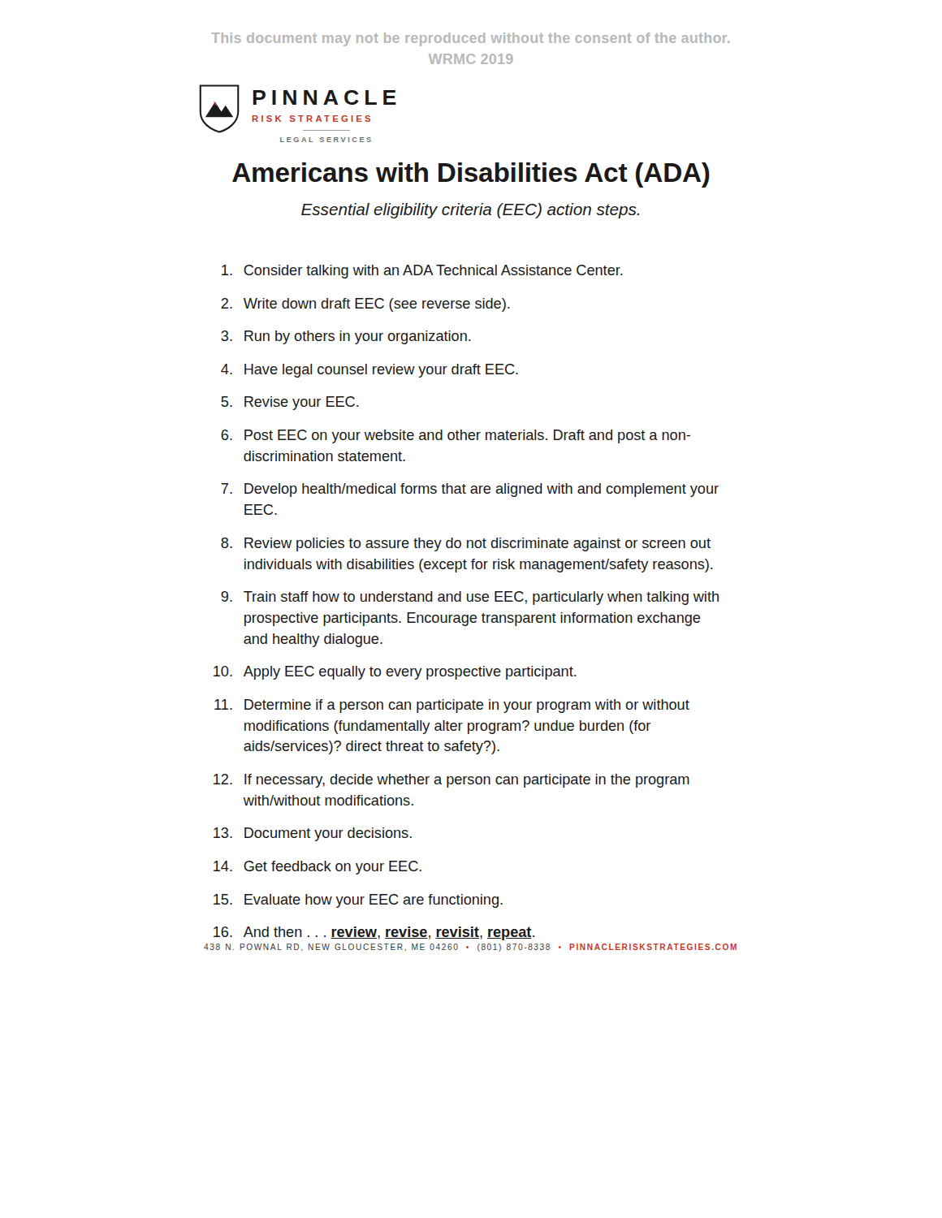This document may not be reproduced without the consent of the author. WRMC 2019
PINNACLE
RISK STRATEGIES
LEGAL SERVICES
Americans with Disabilities Act (ADA)
Essential eligibility criteria (EEC) action steps.
Consider talking with an ADA Technical Assistance Center.
Write down draft EEC (see reverse side).
Run by others in your organization.
Have legal counsel review your draft EEC.
Revise your EEC.
Post EEC on your website and other materials. Draft and post a non-discrimination statement.
Develop health/medical forms that are aligned with and complement your EEC.
Review policies to assure they do not discriminate against or screen out individuals with disabilities (except for risk management/safety reasons).
Train staff how to understand and use EEC, particularly when talking with prospective participants. Encourage transparent information exchange and healthy dialogue.
Apply EEC equally to every prospective participant.
Determine if a person can participate in your program with or without modifications (fundamentally alter program? undue burden (for aids/services)? direct threat to safety?).
If necessary, decide whether a person can participate in the program with/without modifications.
Document your decisions.
Get feedback on your EEC.
Evaluate how your EEC are functioning.
And then . . . review, revise, revisit, repeat.
438 N. POWNAL RD, NEW GLOUCESTER, ME 04260 • (801) 870-8338 • PINNACLERISKSTRATEGIES.COM